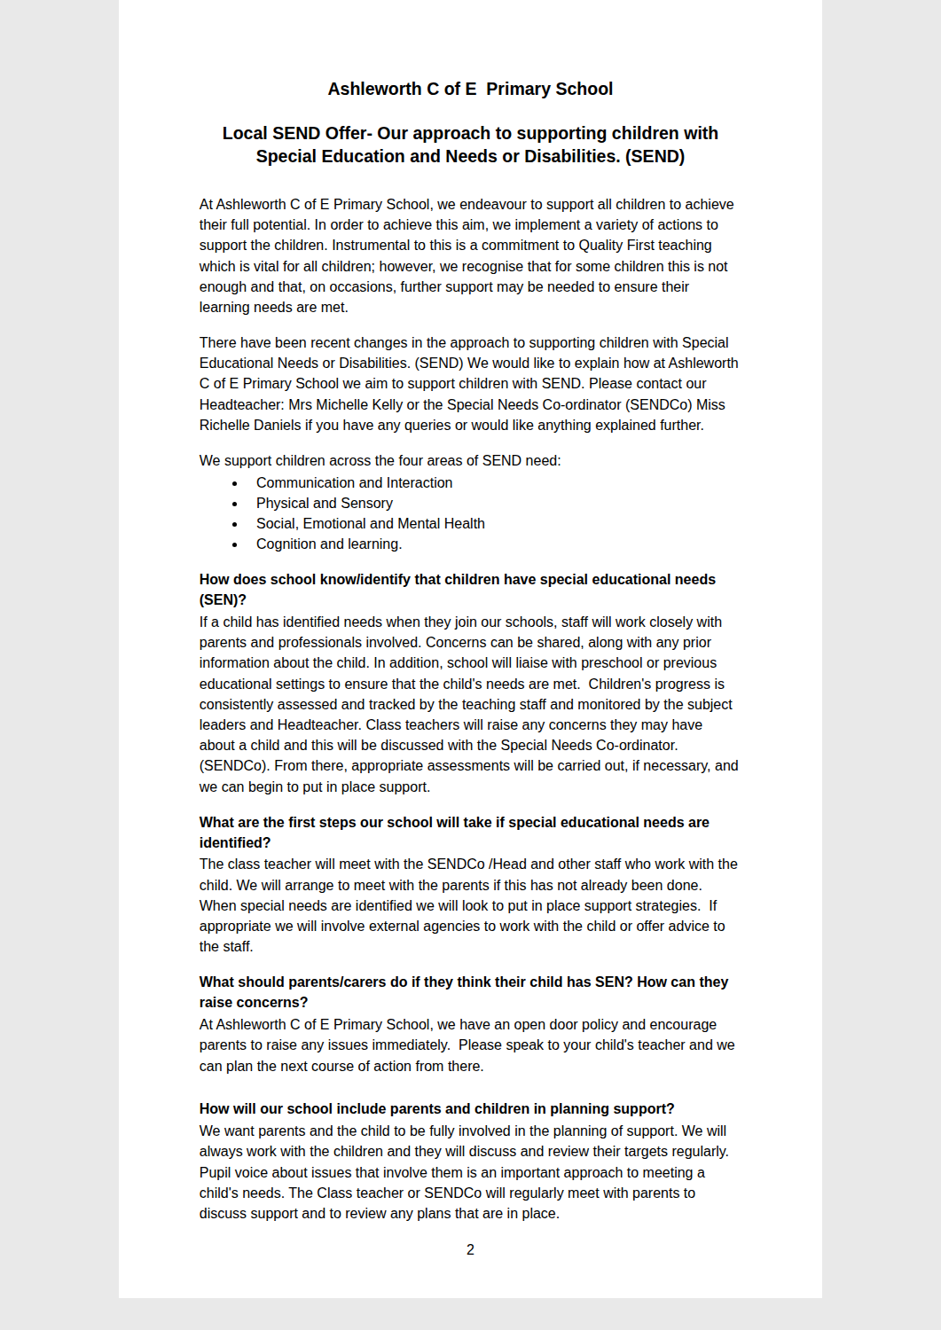Ashleworth C of E Primary School
Local SEND Offer- Our approach to supporting children with Special Education and Needs or Disabilities. (SEND)
At Ashleworth C of E Primary School, we endeavour to support all children to achieve their full potential. In order to achieve this aim, we implement a variety of actions to support the children. Instrumental to this is a commitment to Quality First teaching which is vital for all children; however, we recognise that for some children this is not enough and that, on occasions, further support may be needed to ensure their learning needs are met.
There have been recent changes in the approach to supporting children with Special Educational Needs or Disabilities. (SEND) We would like to explain how at Ashleworth C of E Primary School we aim to support children with SEND. Please contact our Headteacher: Mrs Michelle Kelly or the Special Needs Co-ordinator (SENDCo) Miss Richelle Daniels if you have any queries or would like anything explained further.
We support children across the four areas of SEND need:
Communication and Interaction
Physical and Sensory
Social, Emotional and Mental Health
Cognition and learning.
How does school know/identify that children have special educational needs (SEN)?
If a child has identified needs when they join our schools, staff will work closely with parents and professionals involved. Concerns can be shared, along with any prior information about the child. In addition, school will liaise with preschool or previous educational settings to ensure that the child's needs are met. Children's progress is consistently assessed and tracked by the teaching staff and monitored by the subject leaders and Headteacher. Class teachers will raise any concerns they may have about a child and this will be discussed with the Special Needs Co-ordinator. (SENDCo). From there, appropriate assessments will be carried out, if necessary, and we can begin to put in place support.
What are the first steps our school will take if special educational needs are identified?
The class teacher will meet with the SENDCo /Head and other staff who work with the child. We will arrange to meet with the parents if this has not already been done. When special needs are identified we will look to put in place support strategies. If appropriate we will involve external agencies to work with the child or offer advice to the staff.
What should parents/carers do if they think their child has SEN? How can they raise concerns?
At Ashleworth C of E Primary School, we have an open door policy and encourage parents to raise any issues immediately. Please speak to your child's teacher and we can plan the next course of action from there.
How will our school include parents and children in planning support?
We want parents and the child to be fully involved in the planning of support. We will always work with the children and they will discuss and review their targets regularly. Pupil voice about issues that involve them is an important approach to meeting a child's needs. The Class teacher or SENDCo will regularly meet with parents to discuss support and to review any plans that are in place.
2